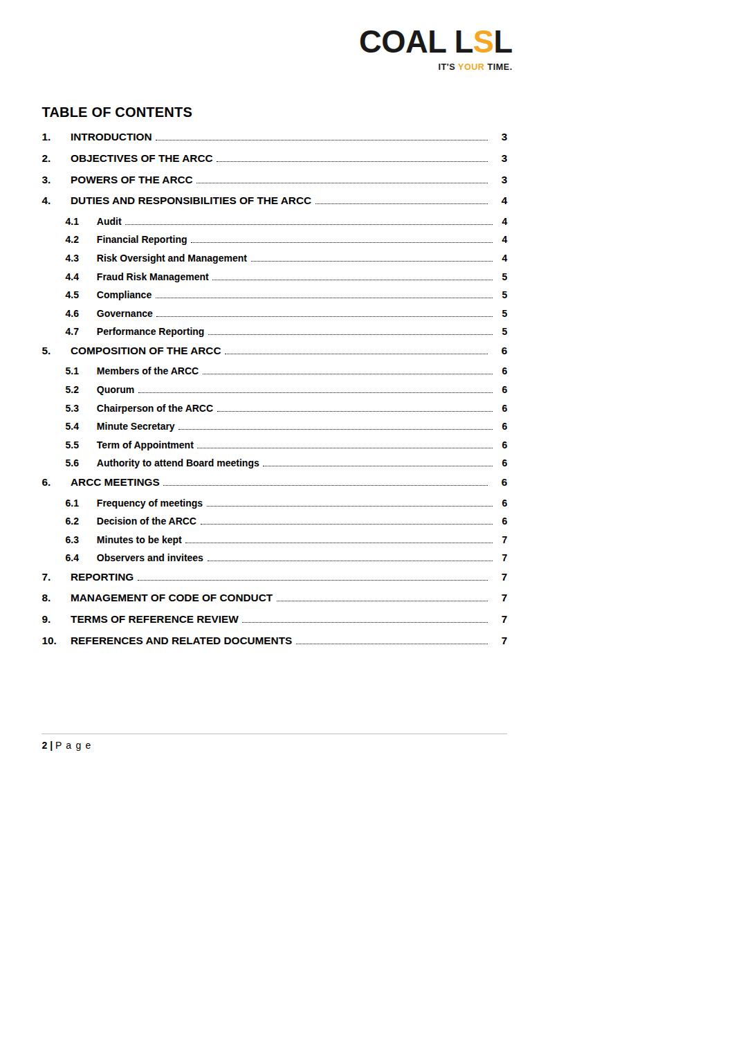COAL LSL
IT'S YOUR TIME.
TABLE OF CONTENTS
1. INTRODUCTION 3
2. OBJECTIVES OF THE ARCC 3
3. POWERS OF THE ARCC 3
4. DUTIES AND RESPONSIBILITIES OF THE ARCC 4
4.1 Audit 4
4.2 Financial Reporting 4
4.3 Risk Oversight and Management 4
4.4 Fraud Risk Management 5
4.5 Compliance 5
4.6 Governance 5
4.7 Performance Reporting 5
5. COMPOSITION OF THE ARCC 6
5.1 Members of the ARCC 6
5.2 Quorum 6
5.3 Chairperson of the ARCC 6
5.4 Minute Secretary 6
5.5 Term of Appointment 6
5.6 Authority to attend Board meetings 6
6. ARCC MEETINGS 6
6.1 Frequency of meetings 6
6.2 Decision of the ARCC 6
6.3 Minutes to be kept 7
6.4 Observers and invitees 7
7. REPORTING 7
8. MANAGEMENT OF CODE OF CONDUCT 7
9. TERMS OF REFERENCE REVIEW 7
10. REFERENCES AND RELATED DOCUMENTS 7
2 | P a g e